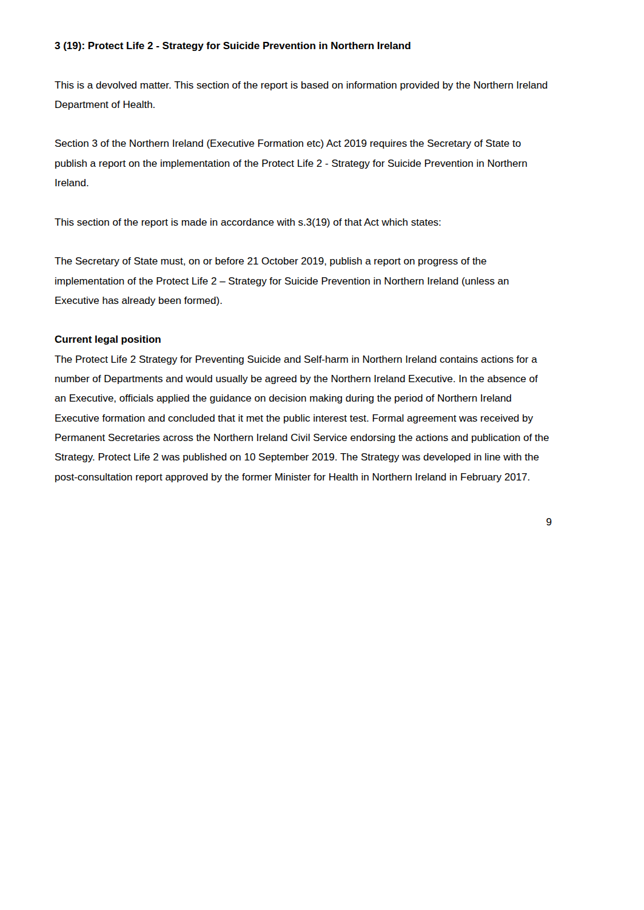3 (19): Protect Life 2 - Strategy for Suicide Prevention in Northern Ireland
This is a devolved matter. This section of the report is based on information provided by the Northern Ireland Department of Health.
Section 3 of the Northern Ireland (Executive Formation etc) Act 2019 requires the Secretary of State to publish a report on the implementation of the Protect Life 2 - Strategy for Suicide Prevention in Northern Ireland.
This section of the report is made in accordance with s.3(19) of that Act which states:
The Secretary of State must, on or before 21 October 2019, publish a report on progress of the implementation of the Protect Life 2 – Strategy for Suicide Prevention in Northern Ireland (unless an Executive has already been formed).
Current legal position
The Protect Life 2 Strategy for Preventing Suicide and Self-harm in Northern Ireland contains actions for a number of Departments and would usually be agreed by the Northern Ireland Executive. In the absence of an Executive, officials applied the guidance on decision making during the period of Northern Ireland Executive formation and concluded that it met the public interest test. Formal agreement was received by Permanent Secretaries across the Northern Ireland Civil Service endorsing the actions and publication of the Strategy. Protect Life 2 was published on 10 September 2019. The Strategy was developed in line with the post-consultation report approved by the former Minister for Health in Northern Ireland in February 2017.
9